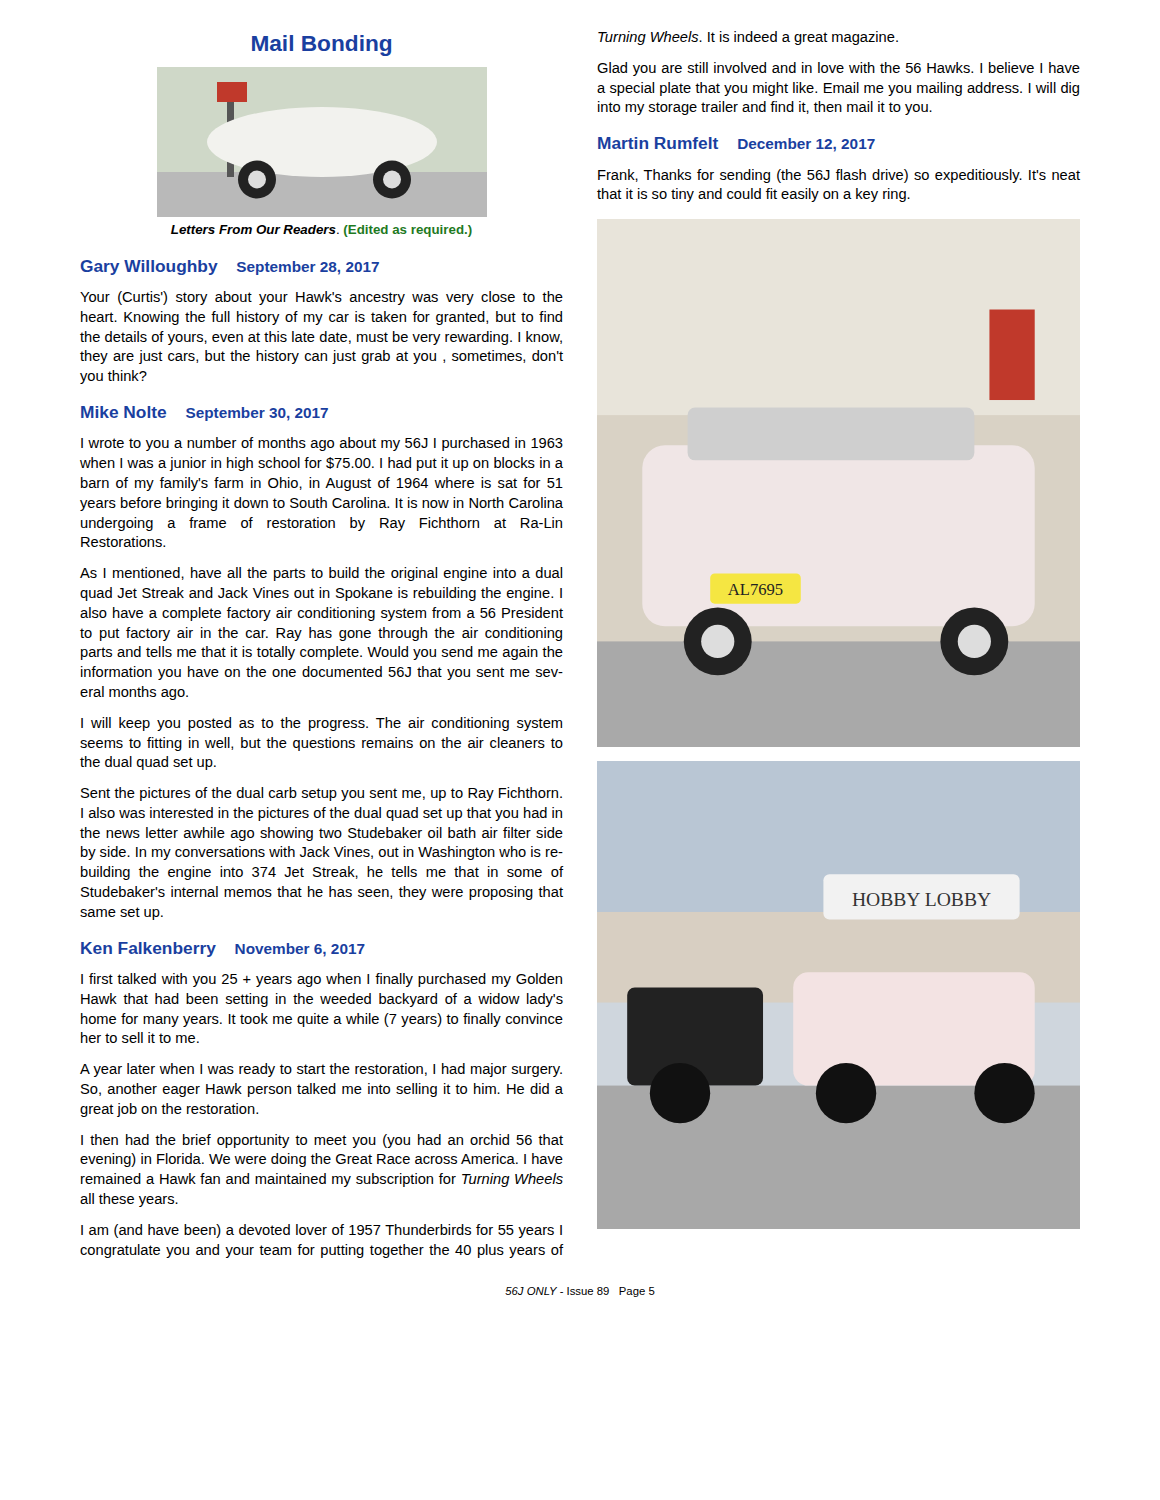Mail Bonding
Letters From Our Readers. (Edited as required.)
Gary Willoughby September 28, 2017
Your (Curtis') story about your Hawk's ancestry was very close to the heart. Knowing the full history of my car is taken for granted, but to find the details of yours, even at this late date, must be very rewarding. I know, they are just cars, but the history can just grab at you , sometimes, don't you think?
Mike Nolte September 30, 2017
I wrote to you a number of months ago about my 56J I purchased in 1963 when I was a junior in high school for $75.00. I had put it up on blocks in a barn of my family's farm in Ohio, in August of 1964 where is sat for 51 years before bringing it down to South Carolina. It is now in North Carolina undergoing a frame of restoration by Ray Fichthorn at Ra-Lin Restorations.
As I mentioned, have all the parts to build the original engine into a dual quad Jet Streak and Jack Vines out in Spokane is rebuilding the engine. I also have a complete factory air conditioning system from a 56 President to put factory air in the car. Ray has gone through the air conditioning parts and tells me that it is totally complete. Would you send me again the information you have on the one documented 56J that you sent me several months ago.
I will keep you posted as to the progress. The air conditioning system seems to fitting in well, but the questions remains on the air cleaners to the dual quad set up.
Sent the pictures of the dual carb setup you sent me, up to Ray Fichthorn. I also was interested in the pictures of the dual quad set up that you had in the news letter awhile ago showing two Studebaker oil bath air filter side by side. In my conversations with Jack Vines, out in Washington who is rebuilding the engine into 374 Jet Streak, he tells me that in some of Studebaker's internal memos that he has seen, they were proposing that same set up.
Ken Falkenberry November 6, 2017
I first talked with you 25 + years ago when I finally purchased my Golden Hawk that had been setting in the weeded backyard of a widow lady's home for many years. It took me quite a while (7 years) to finally convince her to sell it to me.
A year later when I was ready to start the restoration, I had major surgery. So, another eager Hawk person talked me into selling it to him. He did a great job on the restoration.
I then had the brief opportunity to meet you (you had an orchid 56 that evening) in Florida. We were doing the Great Race across America. I have remained a Hawk fan and maintained my subscription for Turning Wheels all these years.
I am (and have been) a devoted lover of 1957 Thunderbirds for 55 years I congratulate you and your team for putting together the 40 plus years of Turning Wheels. It is indeed a great magazine.
Glad you are still involved and in love with the 56 Hawks. I believe I have a special plate that you might like. Email me you mailing address. I will dig into my storage trailer and find it, then mail it to you.
Martin Rumfelt December 12, 2017
Frank, Thanks for sending (the 56J flash drive) so expeditiously. It's neat that it is so tiny and could fit easily on a key ring.
56J ONLY - Issue 89 Page 5